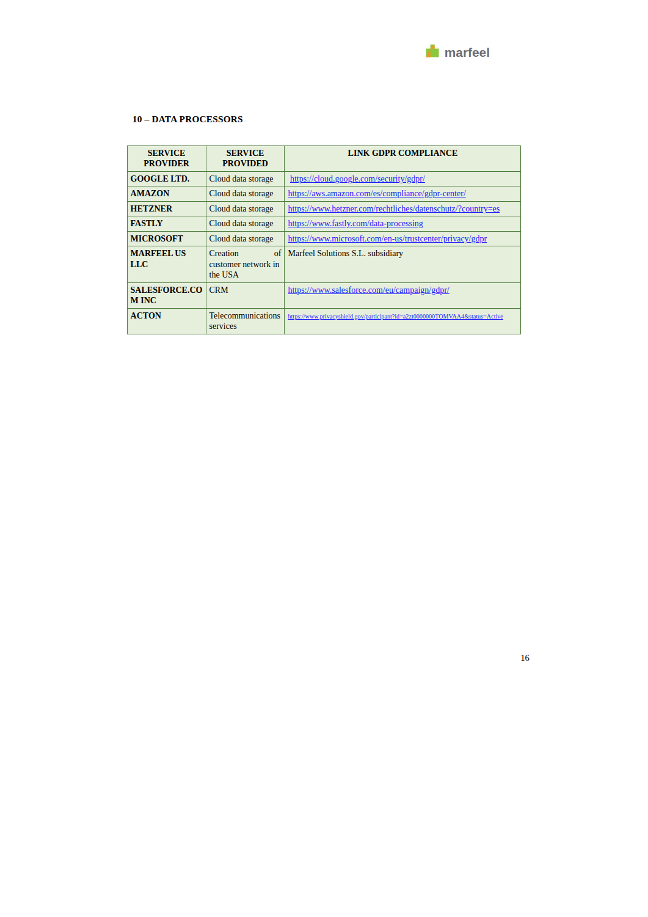marfeel
10 – DATA PROCESSORS
| SERVICE PROVIDER | SERVICE PROVIDED | LINK GDPR COMPLIANCE |
| --- | --- | --- |
| GOOGLE LTD. | Cloud data storage | https://cloud.google.com/security/gdpr/ |
| AMAZON | Cloud data storage | https://aws.amazon.com/es/compliance/gdpr-center/ |
| HETZNER | Cloud data storage | https://www.hetzner.com/rechtliches/datenschutz/?country=es |
| FASTLY | Cloud data storage | https://www.fastly.com/data-processing |
| MICROSOFT | Cloud data storage | https://www.microsoft.com/en-us/trustcenter/privacy/gdpr |
| MARFEEL US LLC | Creation of customer network in the USA | Marfeel Solutions S.L. subsidiary |
| SALESFORCE.COM INC | CRM | https://www.salesforce.com/eu/campaign/gdpr/ |
| ACTON | Telecommunications services | https://www.privacyshield.gov/participant?id=a2zt0000000TOMVAA4&status=Active |
16